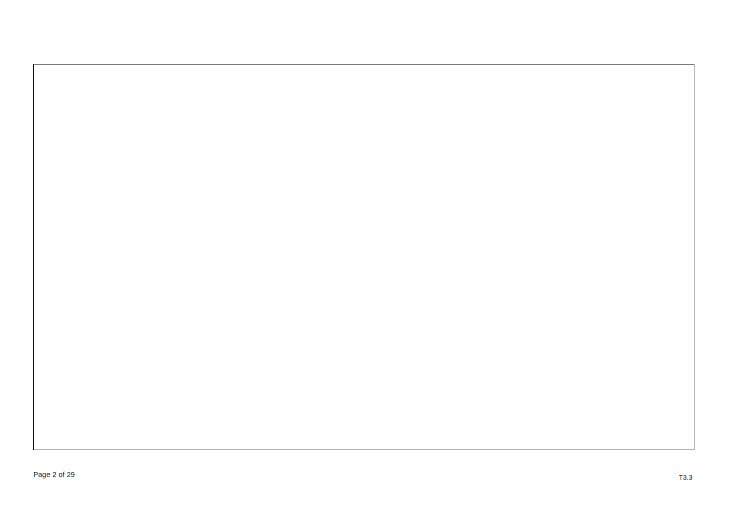Page 2 of 29
T3.3